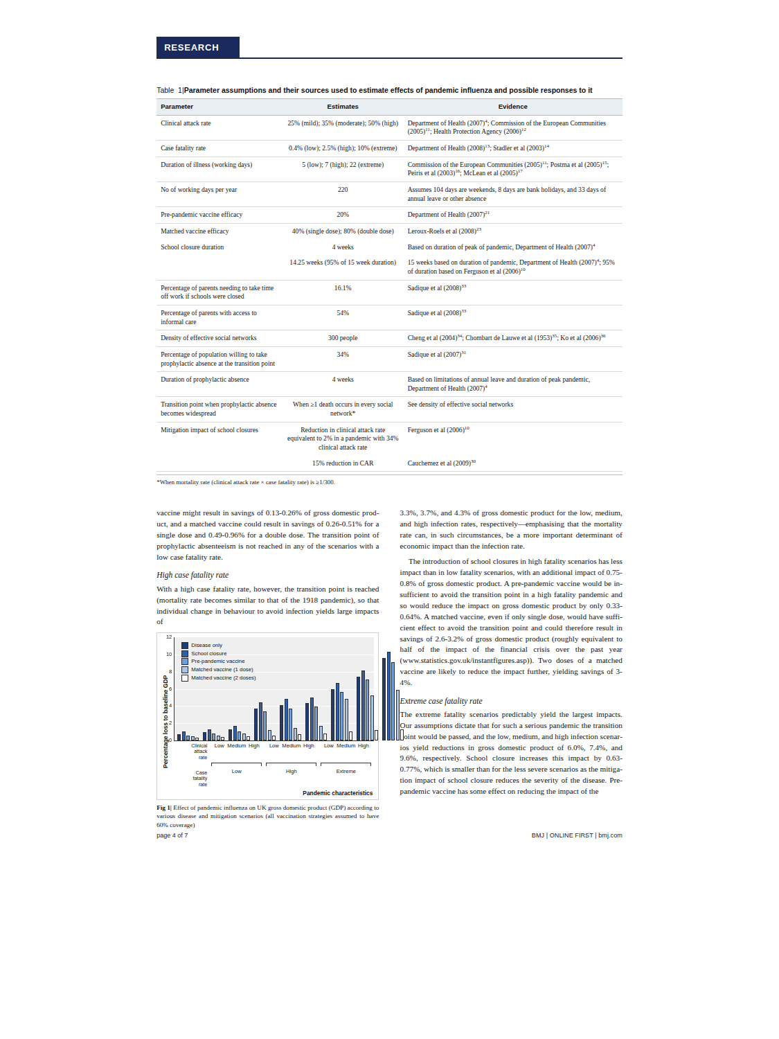RESEARCH
Table 1|Parameter assumptions and their sources used to estimate effects of pandemic influenza and possible responses to it
| Parameter | Estimates | Evidence |
| --- | --- | --- |
| Clinical attack rate | 25% (mild); 35% (moderate); 50% (high) | Department of Health (2007) 4 ; Commission of the European Communities (2005) 11 ; Health Protection Agency (2006) 12 |
| Case fatality rate | 0.4% (low); 2.5% (high); 10% (extreme) | Department of Health (2008) 13 ; Stadler et al (2003) 14 |
| Duration of illness (working days) | 5 (low); 7 (high); 22 (extreme) | Commission of the European Communities (2005) 11 ; Postma et al (2005) 15 ; Peiris et al (2003) 16 ; McLean et al (2005) 17 |
| No of working days per year | 220 | Assumes 104 days are weekends, 8 days are bank holidays, and 33 days of annual leave or other absence |
| Pre-pandemic vaccine efficacy | 20% | Department of Health (2007) 21 |
| Matched vaccine efficacy | 40% (single dose); 80% (double dose) | Leroux-Roels et al (2008) 23 |
| School closure duration | 4 weeks | Based on duration of peak of pandemic, Department of Health (2007) 4 |
| 14.25 weeks (95% of 15 week duration) | 15 weeks based on duration of pandemic, Department of Health (2007) 4 ; 95% of duration based on Ferguson et al (2006) 10 |
| Percentage of parents needing to take time off work if schools were closed | 16.1% | Sadique et al (2008) 33 |
| Percentage of parents with access to informal care | 54% | Sadique et al (2008) 33 |
| Density of effective social networks | 300 people | Cheng et al (2004) 34 ; Chombart de Lauwe et al (1953) 35 ; Ko et al (2006) 36 |
| Percentage of population willing to take prophylactic absence at the transition point | 34% | Sadique et al (2007) 31 |
| Duration of prophylactic absence | 4 weeks | Based on limitations of annual leave and duration of peak pandemic, Department of Health (2007) 4 |
| Transition point when prophylactic absence becomes widespread | When ≥1 death occurs in every social network* | See density of effective social networks |
| Mitigation impact of school closures | Reduction in clinical attack rate equivalent to 2% in a pandemic with 34% clinical attack rate | Ferguson et al (2006) 10 |
| 15% reduction in CAR | Cauchemez et al (2009) 30 |
*When mortality rate (clinical attack rate × case fatality rate) is ≥1/300.
vaccine might result in savings of 0.13-0.26% of gross domestic product, and a matched vaccine could result in savings of 0.26-0.51% for a single dose and 0.49-0.96% for a double dose. The transition point of prophylactic absenteeism is not reached in any of the scenarios with a low case fatality rate.
High case fatality rate
With a high case fatality rate, however, the transition point is reached (mortality rate becomes similar to that of the 1918 pandemic), so that individual change in behaviour to avoid infection yields large impacts of
Percentage loss to baseline GDP
12 10 8 6 4 2 0
Disease only
School closure
Pre-pandemic vaccine
Matched vaccine (1 dose)
Matched vaccine (2 doses)
Clinical
attack
rate
Low Medium High
Low Medium High
Low Medium High
x
Case
fatality
rate
Low
High
Extreme
Pandemic characteristics
Fig 1| Effect of pandemic influenza on UK gross domestic product (GDP) according to various disease and mitigation scenarios (all vaccination strategies assumed to have 60% coverage)
3.3%, 3.7%, and 4.3% of gross domestic product for the low, medium, and high infection rates, respectively—emphasising that the mortality rate can, in such circumstances, be a more important determinant of economic impact than the infection rate.
The introduction of school closures in high fatality scenarios has less impact than in low fatality scenarios, with an additional impact of 0.75-0.8% of gross domestic product. A pre-pandemic vaccine would be insufficient to avoid the transition point in a high fatality pandemic and so would reduce the impact on gross domestic product by only 0.33-0.64%. A matched vaccine, even if only single dose, would have sufficient effect to avoid the transition point and could therefore result in savings of 2.6-3.2% of gross domestic product (roughly equivalent to half of the impact of the financial crisis over the past year (www.statistics.gov.uk/instantfigures.asp)). Two doses of a matched vaccine are likely to reduce the impact further, yielding savings of 3-4%.
Extreme case fatality rate
The extreme fatality scenarios predictably yield the largest impacts. Our assumptions dictate that for such a serious pandemic the transition point would be passed, and the low, medium, and high infection scenarios yield reductions in gross domestic product of 6.0%, 7.4%, and 9.6%, respectively. School closure increases this impact by 0.63-0.77%, which is smaller than for the less severe scenarios as the mitigation impact of school closure reduces the severity of the disease. Pre-pandemic vaccine has some effect on reducing the impact of the
page 4 of 7
BMJ | ONLINE FIRST | bmj.com